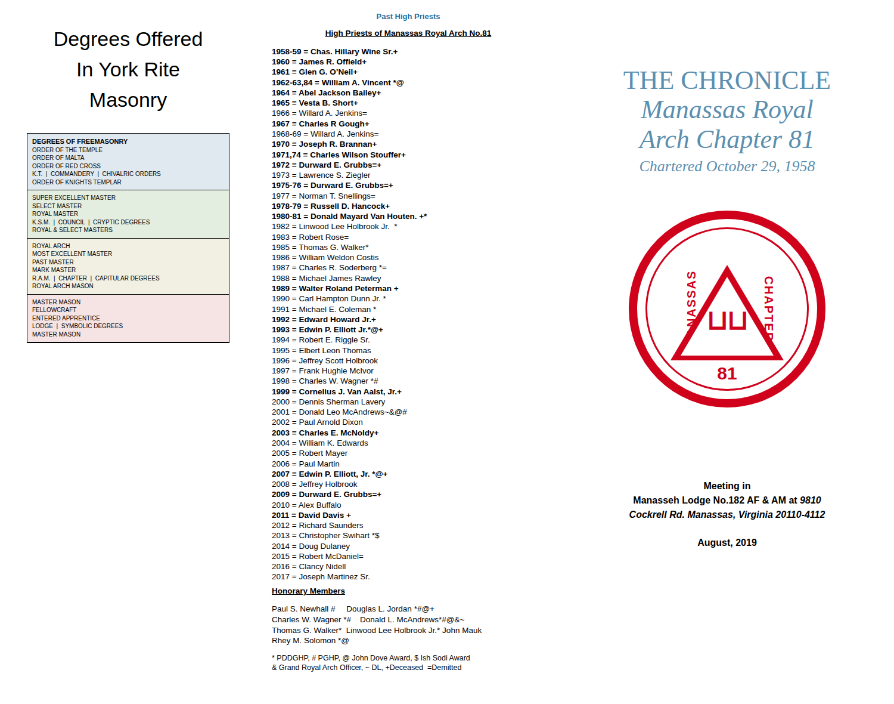Degrees Offered
In York Rite
Masonry
DEGREES OF FREEMASONRY ORDER OF THE TEMPLE ORDER OF MALTA ORDER OF RED CROSS K.T. | COMMANDERY | CHIVALRIC ORDERS ORDER OF KNIGHTS TEMPLAR
SUPER EXCELLENT MASTER SELECT MASTER ROYAL MASTER K.S.M. | COUNCIL | CRYPTIC DEGREES ROYAL & SELECT MASTERS
ROYAL ARCH MOST EXCELLENT MASTER PAST MASTER MARK MASTER R.A.M. | CHAPTER | CAPITULAR DEGREES ROYAL ARCH MASON
MASTER MASON FELLOWCRAFT ENTERED APPRENTICE LODGE | SYMBOLIC DEGREES MASTER MASON
Past High Priests
High Priests of Manassas Royal Arch No.81
1958-59 = Chas. Hillary Wine Sr.+
1960 = James R. Offield+
1961 = Glen G. O’Neil+
1962-63,84 = William A. Vincent *@
1964 = Abel Jackson Bailey+
1965 = Vesta B. Short+
1966 = Willard A. Jenkins=
1967 = Charles R Gough+
1968-69 = Willard A. Jenkins=
1970 = Joseph R. Brannan+
1971,74 = Charles Wilson Stouffer+
1972 = Durward E. Grubbs=+
1973 = Lawrence S. Ziegler
1975-76 = Durward E. Grubbs=+
1977 = Norman T. Snellings=
1978-79 = Russell D. Hancock+
1980-81 = Donald Mayard Van Houten. +*
1982 = Linwood Lee Holbrook Jr. *
1983 = Robert Rose=
1985 = Thomas G. Walker*
1986 = William Weldon Costis
1987 = Charles R. Soderberg *=
1988 = Michael James Rawley
1989 = Walter Roland Peterman +
1990 = Carl Hampton Dunn Jr. *
1991 = Michael E. Coleman *
1992 = Edward Howard Jr.+
1993 = Edwin P. Elliott Jr.*@+
1994 = Robert E. Riggle Sr.
1995 = Elbert Leon Thomas
1996 = Jeffrey Scott Holbrook
1997 = Frank Hughie McIvor
1998 = Charles W. Wagner *#
1999 = Cornelius J. Van Aalst, Jr.+
2000 = Dennis Sherman Lavery
2001 = Donald Leo McAndrews~&@#
2002 = Paul Arnold Dixon
2003 = Charles E. McNoldy+
2004 = William K. Edwards
2005 = Robert Mayer
2006 = Paul Martin
2007 = Edwin P. Elliott, Jr. *@+
2008 = Jeffrey Holbrook
2009 = Durward E. Grubbs=+
2010 = Alex Buffalo
2011 = David Davis +
2012 = Richard Saunders
2013 = Christopher Swihart *$
2014 = Doug Dulaney
2015 = Robert McDaniel=
2016 = Clancy Nidell
2017 = Joseph Martinez Sr.
Honorary Members
Paul S. Newhall # Douglas L. Jordan *#@+
Charles W. Wagner *# Donald L. McAndrews*#@&~
Thomas G. Walker* Linwood Lee Holbrook Jr.* John Mauk
Rhey M. Solomon *@
* PDDGHP, # PGHP, @ John Dove Award, $ Ish Sodi Award
& Grand Royal Arch Officer, ~ DL, +Deceased =Demitted
THE CHRONICLE
Manassas Royal
Arch Chapter 81
Chartered October 29, 1958
MANASSAS
CHAPTER
⊔⊔
81
Meeting in
Manasseh Lodge No.182 AF & AM at 9810
Cockrell Rd. Manassas, Virginia 20110-4112
August, 2019